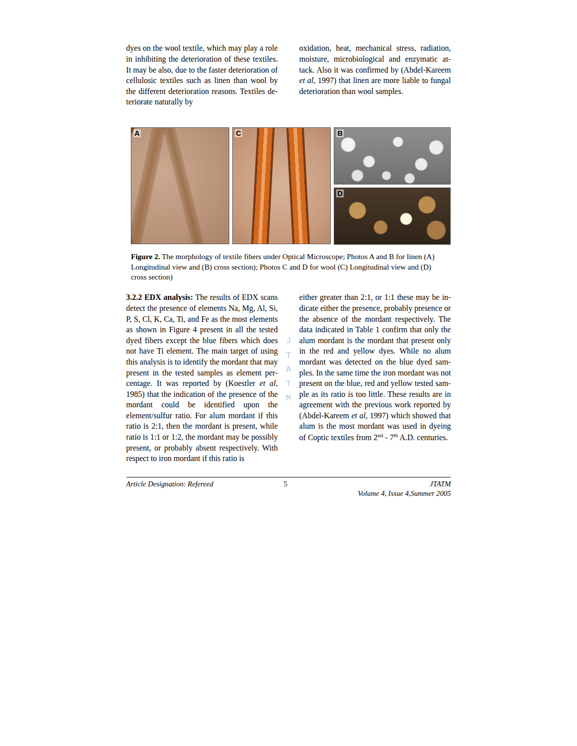dyes on the wool textile, which may play a role in inhibiting the deterioration of these textiles. It may be also, due to the faster deterioration of cellulosic textiles such as linen than wool by the different deterioration reasons. Textiles deteriorate naturally by
oxidation, heat, mechanical stress, radiation, moisture, microbiological and enzymatic attack. Also it was confirmed by (Abdel-Kareem et al, 1997) that linen are more liable to fungal deterioration than wool samples.
A
C
B
D
Figure 2. The morphology of textile fibers under Optical Microscope; Photos A and B for linen (A) Longitudinal view and (B) cross section); Photos C and D for wool (C) Longitudinal view and (D) cross section)
3.2.2 EDX analysis: The results of EDX scans detect the presence of elements Na, Mg, Al, Si, P, S, Cl, K, Ca, Ti, and Fe as the most elements as shown in Figure 4 present in all the tested dyed fibers except the blue fibers which does not have Ti element. The main target of using this analysis is to identify the mordant that may present in the tested samples as element percentage. It was reported by (Koestler et al, 1985) that the indication of the presence of the mordant could be identified upon the element/sulfur ratio. For alum mordant if this ratio is 2:1, then the mordant is present, while ratio is 1:1 or 1:2, the mordant may be possibly present, or probably absent respectively. With respect to iron mordant if this ratio is
either greater than 2:1, or 1:1 these may be indicate either the presence, probably presence or the absence of the mordant respectively. The data indicated in Table 1 confirm that only the alum mordant is the mordant that present only in the red and yellow dyes. While no alum mordant was detected on the blue dyed samples. In the same time the iron mordant was not present on the blue, red and yellow tested sample as its ratio is too little. These results are in agreement with the previous work reported by (Abdel-Kareem et al, 1997) which showed that alum is the most mordant was used in dyeing of Coptic textiles from 2nd - 7th A.D. centuries.
J T A T M
Article Designation: Refereed
5
JTATM Volume 4, Issue 4,Summer 2005